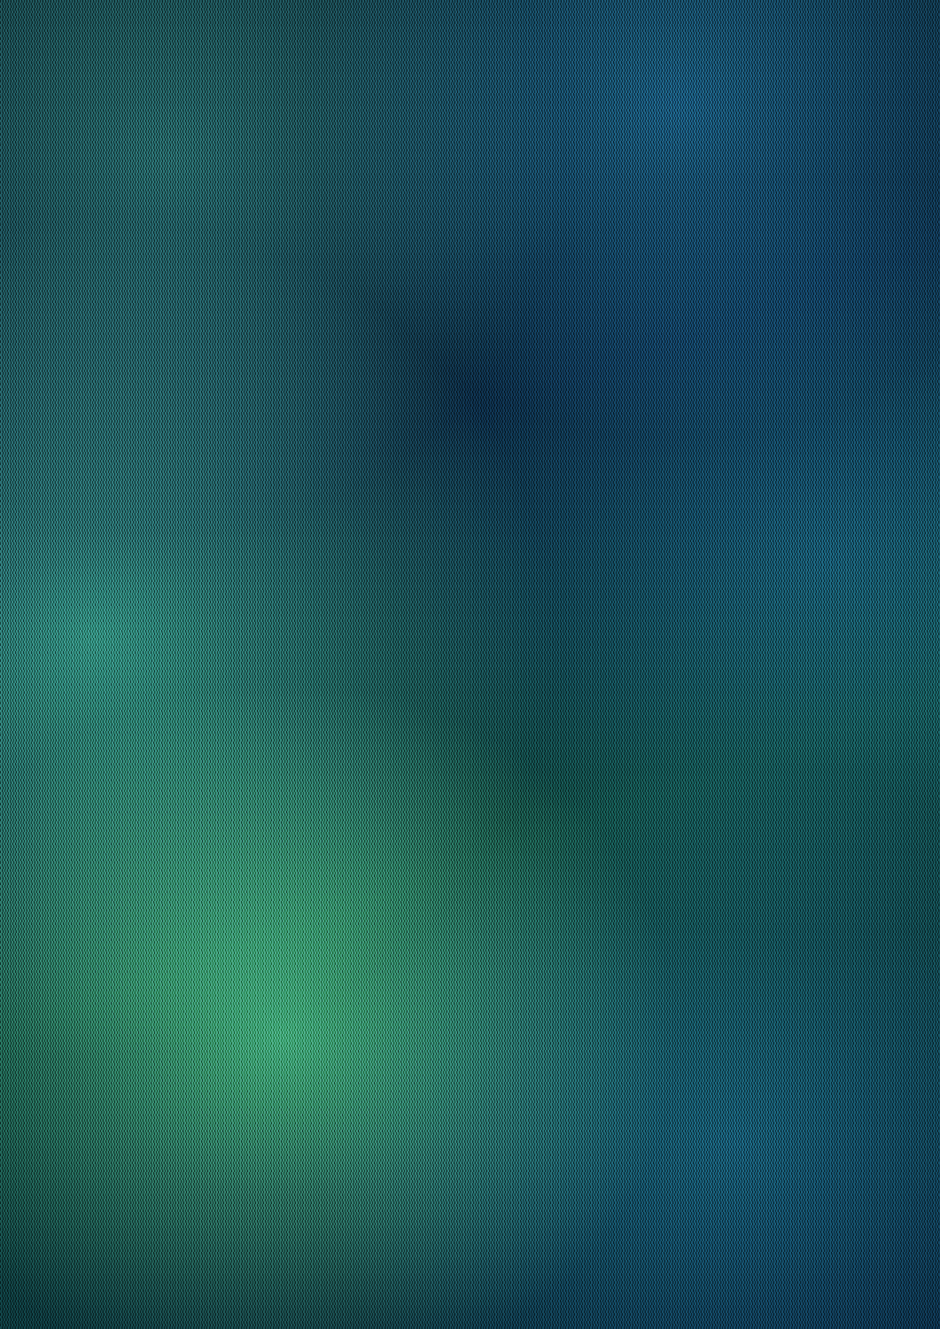Extreme close-up photograph of iridescent peacock feather barbs in blue, teal and green.